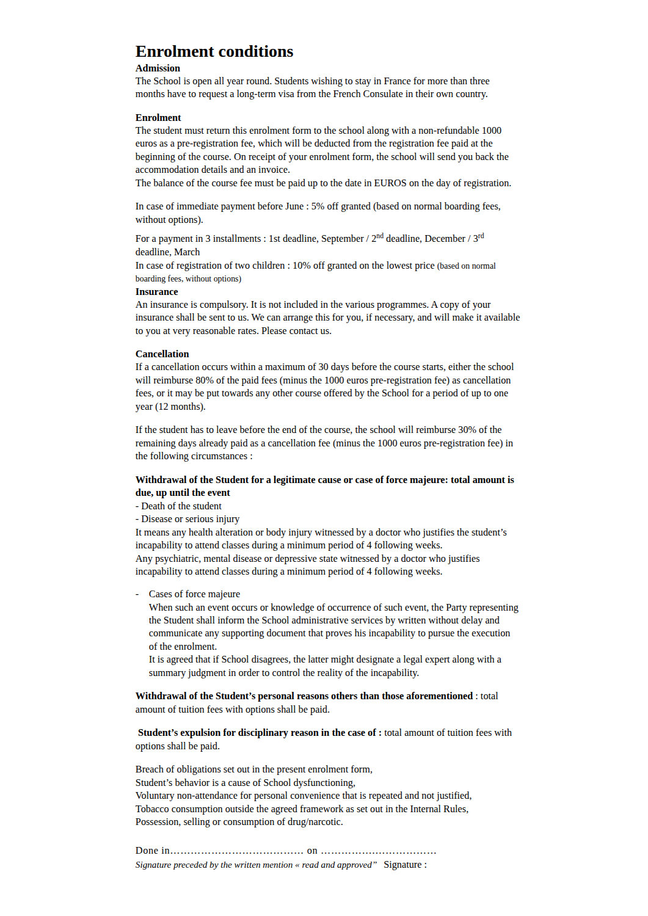Enrolment conditions
Admission
The School is open all year round. Students wishing to stay in France for more than three months have to request a long-term visa from the French Consulate in their own country.
Enrolment
The student must return this enrolment form to the school along with a non-refundable 1000 euros as a pre-registration fee, which will be deducted from the registration fee paid at the beginning of the course. On receipt of your enrolment form, the school will send you back the accommodation details and an invoice.
The balance of the course fee must be paid up to the date in EUROS on the day of registration.
In case of immediate payment before June : 5% off granted (based on normal boarding fees, without options).
For a payment in 3 installments : 1st deadline, September / 2nd deadline, December / 3rd deadline, March
In case of registration of two children : 10% off granted on the lowest price (based on normal boarding fees, without options)
Insurance
An insurance is compulsory. It is not included in the various programmes. A copy of your insurance shall be sent to us. We can arrange this for you, if necessary, and will make it available to you at very reasonable rates. Please contact us.
Cancellation
If a cancellation occurs within a maximum of 30 days before the course starts, either the school will reimburse 80% of the paid fees (minus the 1000 euros pre-registration fee) as cancellation fees, or it may be put towards any other course offered by the School for a period of up to one year (12 months).
If the student has to leave before the end of the course, the school will reimburse 30% of the remaining days already paid as a cancellation fee (minus the 1000 euros pre-registration fee) in the following circumstances :
Withdrawal of the Student for a legitimate cause or case of force majeure: total amount is due, up until the event
- Death of the student
- Disease or serious injury
It means any health alteration or body injury witnessed by a doctor who justifies the student’s incapability to attend classes during a minimum period of 4 following weeks.
Any psychiatric, mental disease or depressive state witnessed by a doctor who justifies incapability to attend classes during a minimum period of 4 following weeks.
-
Cases of force majeure
When such an event occurs or knowledge of occurrence of such event, the Party representing the Student shall inform the School administrative services by written without delay and communicate any supporting document that proves his incapability to pursue the execution of the enrolment.
It is agreed that if School disagrees, the latter might designate a legal expert along with a summary judgment in order to control the reality of the incapability.
Withdrawal of the Student’s personal reasons others than those aforementioned : total amount of tuition fees with options shall be paid.
Student’s expulsion for disciplinary reason in the case of : total amount of tuition fees with options shall be paid.
Breach of obligations set out in the present enrolment form,
Student’s behavior is a cause of School dysfunctioning,
Voluntary non-attendance for personal convenience that is repeated and not justified,
Tobacco consumption outside the agreed framework as set out in the Internal Rules,
Possession, selling or consumption of drug/narcotic.
Done in………………………………… on …………….………………
Signature preceded by the written mention « read and approved”
Signature :